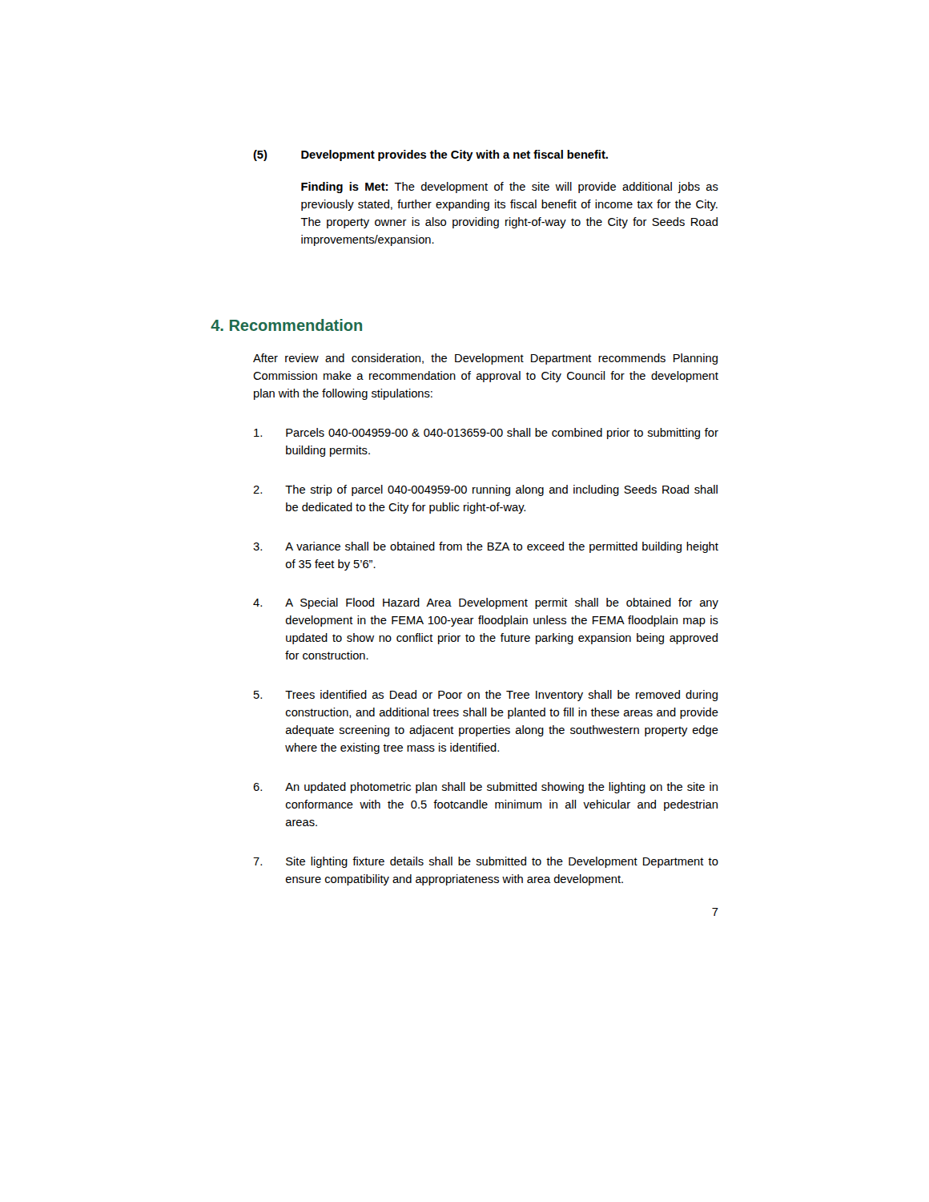(5) Development provides the City with a net fiscal benefit.
Finding is Met: The development of the site will provide additional jobs as previously stated, further expanding its fiscal benefit of income tax for the City. The property owner is also providing right-of-way to the City for Seeds Road improvements/expansion.
4. Recommendation
After review and consideration, the Development Department recommends Planning Commission make a recommendation of approval to City Council for the development plan with the following stipulations:
Parcels 040-004959-00 & 040-013659-00 shall be combined prior to submitting for building permits.
The strip of parcel 040-004959-00 running along and including Seeds Road shall be dedicated to the City for public right-of-way.
A variance shall be obtained from the BZA to exceed the permitted building height of 35 feet by 5’6”.
A Special Flood Hazard Area Development permit shall be obtained for any development in the FEMA 100-year floodplain unless the FEMA floodplain map is updated to show no conflict prior to the future parking expansion being approved for construction.
Trees identified as Dead or Poor on the Tree Inventory shall be removed during construction, and additional trees shall be planted to fill in these areas and provide adequate screening to adjacent properties along the southwestern property edge where the existing tree mass is identified.
An updated photometric plan shall be submitted showing the lighting on the site in conformance with the 0.5 footcandle minimum in all vehicular and pedestrian areas.
Site lighting fixture details shall be submitted to the Development Department to ensure compatibility and appropriateness with area development.
7